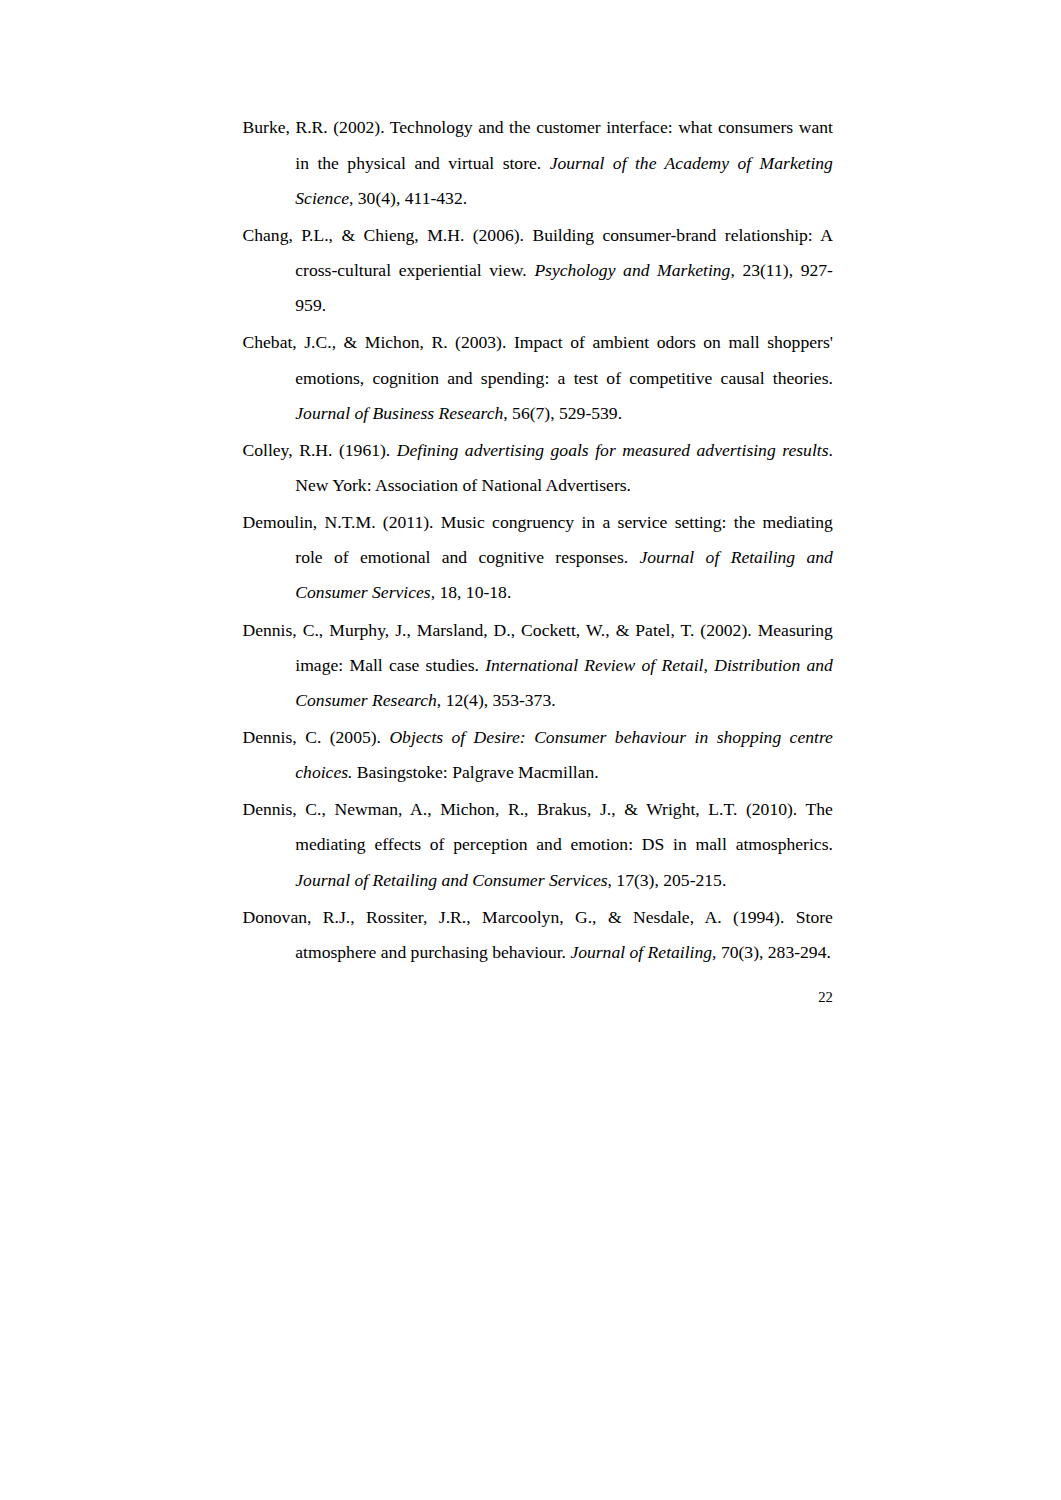Burke, R.R. (2002). Technology and the customer interface: what consumers want in the physical and virtual store. Journal of the Academy of Marketing Science, 30(4), 411-432.
Chang, P.L., & Chieng, M.H. (2006). Building consumer-brand relationship: A cross-cultural experiential view. Psychology and Marketing, 23(11), 927-959.
Chebat, J.C., & Michon, R. (2003). Impact of ambient odors on mall shoppers' emotions, cognition and spending: a test of competitive causal theories. Journal of Business Research, 56(7), 529-539.
Colley, R.H. (1961). Defining advertising goals for measured advertising results. New York: Association of National Advertisers.
Demoulin, N.T.M. (2011). Music congruency in a service setting: the mediating role of emotional and cognitive responses. Journal of Retailing and Consumer Services, 18, 10-18.
Dennis, C., Murphy, J., Marsland, D., Cockett, W., & Patel, T. (2002). Measuring image: Mall case studies. International Review of Retail, Distribution and Consumer Research, 12(4), 353-373.
Dennis, C. (2005). Objects of Desire: Consumer behaviour in shopping centre choices. Basingstoke: Palgrave Macmillan.
Dennis, C., Newman, A., Michon, R., Brakus, J., & Wright, L.T. (2010). The mediating effects of perception and emotion: DS in mall atmospherics. Journal of Retailing and Consumer Services, 17(3), 205-215.
Donovan, R.J., Rossiter, J.R., Marcoolyn, G., & Nesdale, A. (1994). Store atmosphere and purchasing behaviour. Journal of Retailing, 70(3), 283-294.
22